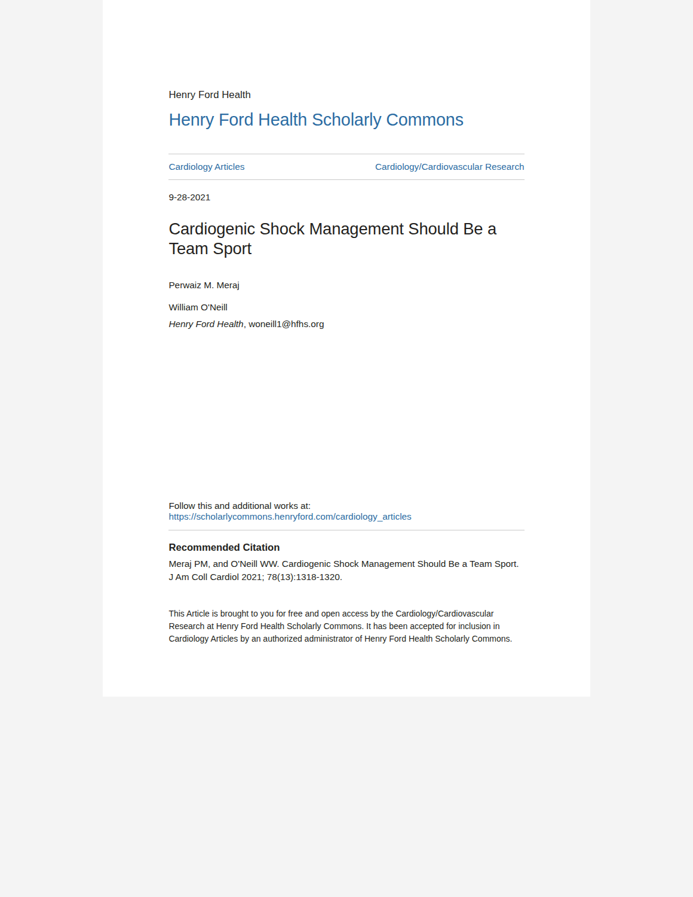Henry Ford Health
Henry Ford Health Scholarly Commons
Cardiology Articles Cardiology/Cardiovascular Research
9-28-2021
Cardiogenic Shock Management Should Be a Team Sport
Perwaiz M. Meraj
William O'Neill
Henry Ford Health, woneill1@hfhs.org
Follow this and additional works at: https://scholarlycommons.henryford.com/cardiology_articles
Recommended Citation
Meraj PM, and O'Neill WW. Cardiogenic Shock Management Should Be a Team Sport. J Am Coll Cardiol 2021; 78(13):1318-1320.
This Article is brought to you for free and open access by the Cardiology/Cardiovascular Research at Henry Ford Health Scholarly Commons. It has been accepted for inclusion in Cardiology Articles by an authorized administrator of Henry Ford Health Scholarly Commons.